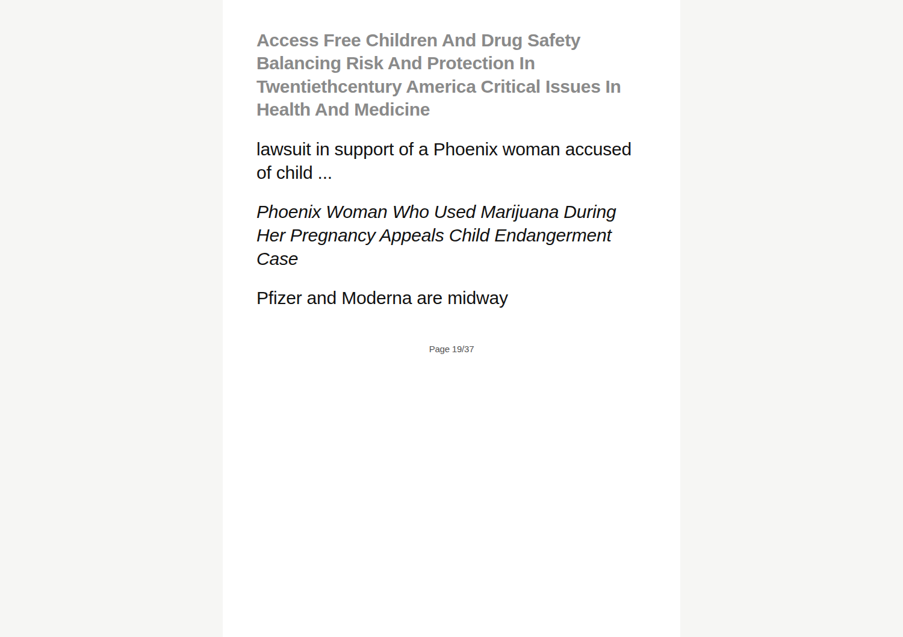Access Free Children And Drug Safety Balancing Risk And Protection In Twentiethcentury America Critical Issues In Health And Medicine
lawsuit in support of a Phoenix woman accused of child ...
Phoenix Woman Who Used Marijuana During Her Pregnancy Appeals Child Endangerment Case
Pfizer and Moderna are midway
Page 19/37